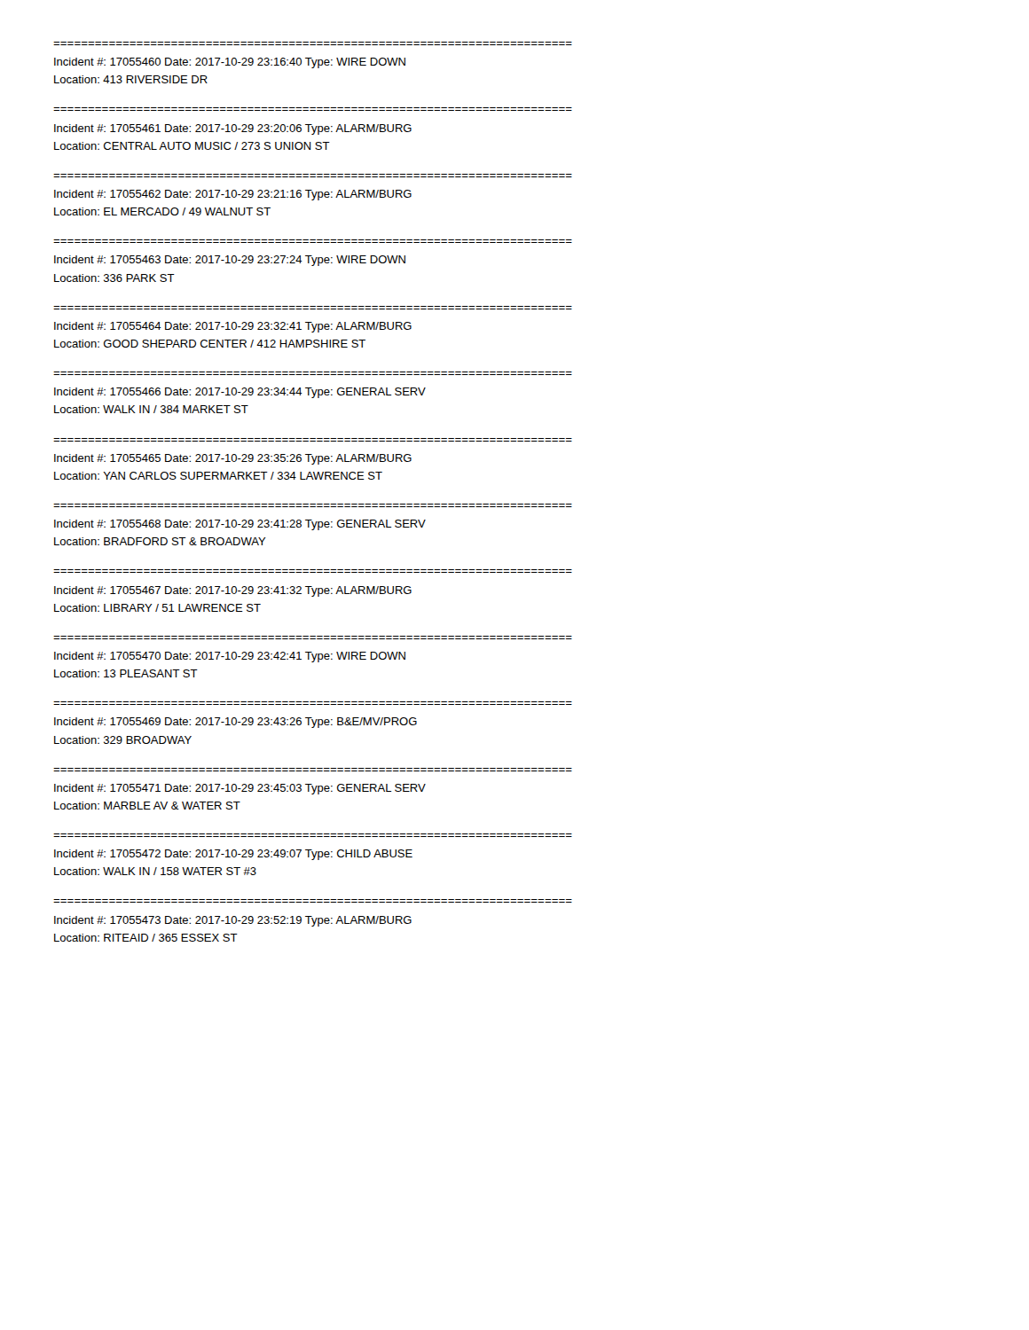===========================================================================
Incident #: 17055460 Date: 2017-10-29 23:16:40 Type: WIRE DOWN
Location: 413 RIVERSIDE DR
===========================================================================
Incident #: 17055461 Date: 2017-10-29 23:20:06 Type: ALARM/BURG
Location: CENTRAL AUTO MUSIC / 273 S UNION ST
===========================================================================
Incident #: 17055462 Date: 2017-10-29 23:21:16 Type: ALARM/BURG
Location: EL MERCADO / 49 WALNUT ST
===========================================================================
Incident #: 17055463 Date: 2017-10-29 23:27:24 Type: WIRE DOWN
Location: 336 PARK ST
===========================================================================
Incident #: 17055464 Date: 2017-10-29 23:32:41 Type: ALARM/BURG
Location: GOOD SHEPARD CENTER / 412 HAMPSHIRE ST
===========================================================================
Incident #: 17055466 Date: 2017-10-29 23:34:44 Type: GENERAL SERV
Location: WALK IN / 384 MARKET ST
===========================================================================
Incident #: 17055465 Date: 2017-10-29 23:35:26 Type: ALARM/BURG
Location: YAN CARLOS SUPERMARKET / 334 LAWRENCE ST
===========================================================================
Incident #: 17055468 Date: 2017-10-29 23:41:28 Type: GENERAL SERV
Location: BRADFORD ST & BROADWAY
===========================================================================
Incident #: 17055467 Date: 2017-10-29 23:41:32 Type: ALARM/BURG
Location: LIBRARY / 51 LAWRENCE ST
===========================================================================
Incident #: 17055470 Date: 2017-10-29 23:42:41 Type: WIRE DOWN
Location: 13 PLEASANT ST
===========================================================================
Incident #: 17055469 Date: 2017-10-29 23:43:26 Type: B&E/MV/PROG
Location: 329 BROADWAY
===========================================================================
Incident #: 17055471 Date: 2017-10-29 23:45:03 Type: GENERAL SERV
Location: MARBLE AV & WATER ST
===========================================================================
Incident #: 17055472 Date: 2017-10-29 23:49:07 Type: CHILD ABUSE
Location: WALK IN / 158 WATER ST #3
===========================================================================
Incident #: 17055473 Date: 2017-10-29 23:52:19 Type: ALARM/BURG
Location: RITEAID / 365 ESSEX ST